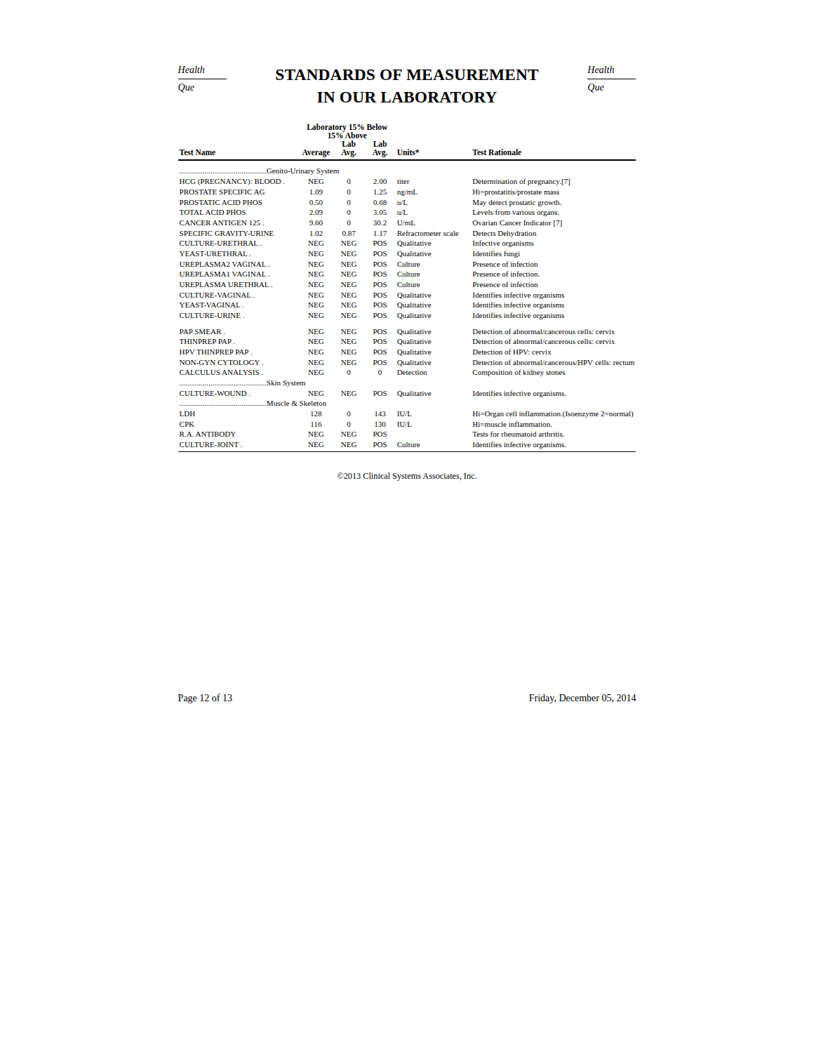Health
Que
Health
Que
STANDARDS OF MEASUREMENT
IN OUR LABORATORY
| | Laboratory 15% Below 15% Above | | |
| --- | --- | --- | --- |
| Test Name | Average | Lab Avg. | Lab Avg. | Units* | Test Rationale |
| .............................................Genito-Urinary System |
| HCG (PREGNANCY): BLOOD . | NEG | 0 | 2.00 | titer | Determination of pregnancy.[7] |
| PROSTATE SPECIFIC AG | 1.09 | 0 | 1.25 | ng/mL | Hi=prostatitis/prostate mass |
| PROSTATIC ACID PHOS | 0.50 | 0 | 0.68 | u/L | May detect prostatic growth. |
| TOTAL ACID PHOS | 2.09 | 0 | 3.05 | u/L | Levels from various organs. |
| CANCER ANTIGEN 125 . | 9.60 | 0 | 30.2 | U/mL | Ovarian Cancer Indicator [7] |
| SPECIFIC GRAVITY-URINE | 1.02 | 0.87 | 1.17 | Refractometer scale | Detects Dehydration |
| CULTURE-URETHRAL . | NEG | NEG | POS | Qualitative | Infective organisms |
| YEAST-URETHRAL . | NEG | NEG | POS | Qualitative | Identifies fungi |
| UREPLASMA2 VAGINAL . | NEG | NEG | POS | Culture | Presence of infection |
| UREPLASMA1 VAGINAL . | NEG | NEG | POS | Culture | Presence of infection. |
| UREPLASMA URETHRAL . | NEG | NEG | POS | Culture | Presence of infection |
| CULTURE-VAGINAL . | NEG | NEG | POS | Qualitative | Identifies infective organisms |
| YEAST-VAGINAL . | NEG | NEG | POS | Qualitative | Identifies infective organisms |
| CULTURE-URINE . | NEG | NEG | POS | Qualitative | Identifies infective organisms |
| PAP SMEAR . | NEG | NEG | POS | Qualitative | Detection of abnormal/cancerous cells: cervix |
| THINPREP PAP . | NEG | NEG | POS | Qualitative | Detection of abnormal/cancerous cells: cervix |
| HPV THINPREP PAP . | NEG | NEG | POS | Qualitative | Detection of HPV: cervix |
| NON-GYN CYTOLOGY . | NEG | NEG | POS | Qualitative | Detection of abnormal/cancerous/HPV cells: rectum |
| CALCULUS ANALYSIS . | NEG | 0 | 0 | Detection | Composition of kidney stones |
| .............................................Skin System |
| CULTURE-WOUND . | NEG | NEG | POS | Qualitative | Identifies infective organisms. |
| .............................................Muscle & Skeleton |
| LDH | 128 | 0 | 143 | IU/L | Hi=Organ cell inflammation.(Isoenzyme 2=normal) |
| CPK | 116 | 0 | 130 | IU/L | Hi=muscle inflammation. |
| R.A. ANTIBODY | NEG | NEG | POS | | Tests for rheumatoid arthritis. |
| CULTURE-JOINT . | NEG | NEG | POS | Culture | Identifies infective organisms. |
©2013 Clinical Systems Associates, Inc.
Page 12 of 13 Friday, December 05, 2014